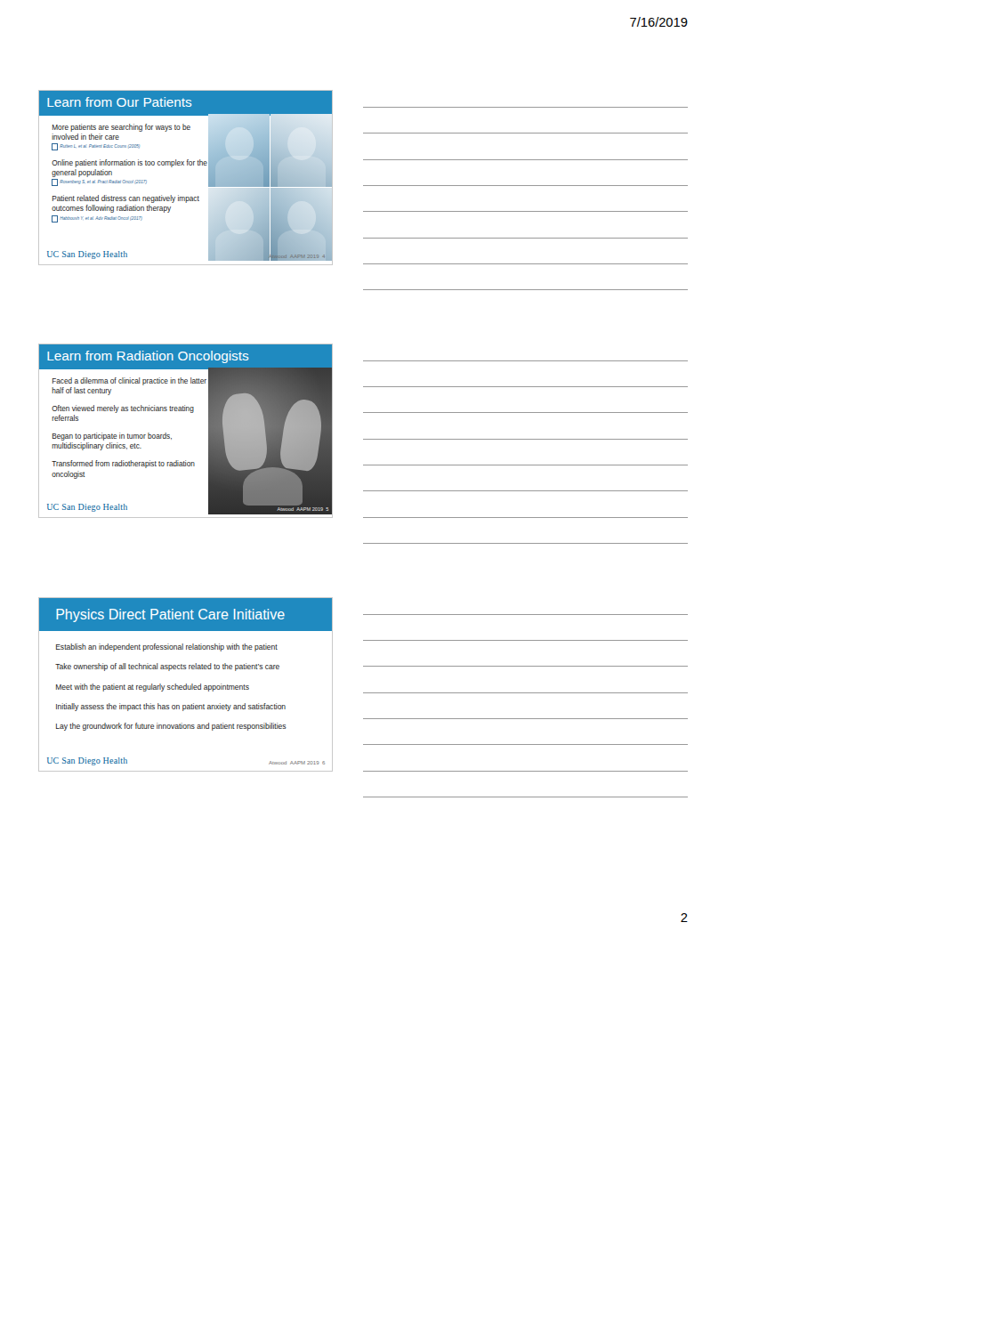7/16/2019
Learn from Our Patients
More patients are searching for ways to be involved in their care Rutten L, et al. Patient Educ Couns (2005)
Online patient information is too complex for the general population Rosenberg S, et al. Pract Radiat Oncol (2017)
Patient related distress can negatively impact outcomes following radiation therapy Habboush Y, et al. Adv Radiat Oncol (2017)
UC San Diego Health
Atwood AAPM 2019 4
Learn from Radiation Oncologists
Faced a dilemma of clinical practice in the latter half of last century
Often viewed merely as technicians treating referrals
Began to participate in tumor boards, multidisciplinary clinics, etc.
Transformed from radiotherapist to radiation oncologist
Atwood AAPM 2019 5
UC San Diego Health
Physics Direct Patient Care Initiative
Establish an independent professional relationship with the patient
Take ownership of all technical aspects related to the patient’s care
Meet with the patient at regularly scheduled appointments
Initially assess the impact this has on patient anxiety and satisfaction
Lay the groundwork for future innovations and patient responsibilities
UC San Diego Health
Atwood AAPM 2019 6
2